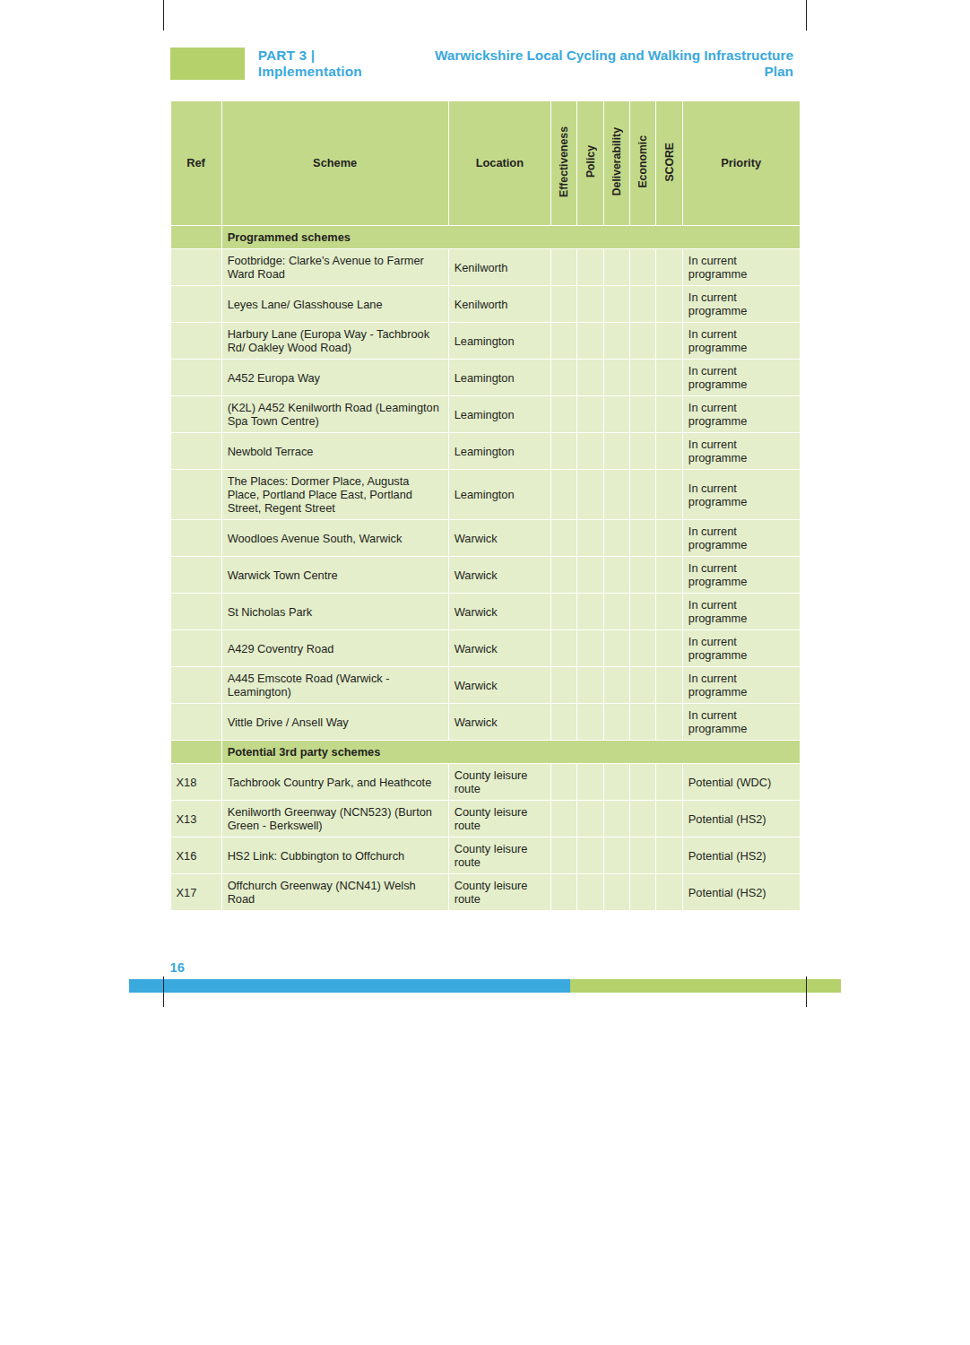PART 3 | Implementation
Warwickshire Local Cycling and Walking Infrastructure Plan
| Ref | Scheme | Location | Effectiveness | Policy | Deliverability | Economic | SCORE | Priority |
| --- | --- | --- | --- | --- | --- | --- | --- | --- |
| | Programmed schemes |
| | Footbridge: Clarke's Avenue to Farmer Ward Road | Kenilworth | | | | | | In current programme |
| | Leyes Lane/ Glasshouse Lane | Kenilworth | | | | | | In current programme |
| | Harbury Lane (Europa Way - Tachbrook Rd/ Oakley Wood Road) | Leamington | | | | | | In current programme |
| | A452 Europa Way | Leamington | | | | | | In current programme |
| | (K2L) A452 Kenilworth Road (Leamington Spa Town Centre) | Leamington | | | | | | In current programme |
| | Newbold Terrace | Leamington | | | | | | In current programme |
| | The Places: Dormer Place, Augusta Place, Portland Place East, Portland Street, Regent Street | Leamington | | | | | | In current programme |
| | Woodloes Avenue South, Warwick | Warwick | | | | | | In current programme |
| | Warwick Town Centre | Warwick | | | | | | In current programme |
| | St Nicholas Park | Warwick | | | | | | In current programme |
| | A429 Coventry Road | Warwick | | | | | | In current programme |
| | A445 Emscote Road (Warwick - Leamington) | Warwick | | | | | | In current programme |
| | Vittle Drive / Ansell Way | Warwick | | | | | | In current programme |
| | Potential 3rd party schemes |
| X18 | Tachbrook Country Park, and Heathcote | County leisure route | | | | | | Potential (WDC) |
| X13 | Kenilworth Greenway (NCN523) (Burton Green - Berkswell) | County leisure route | | | | | | Potential (HS2) |
| X16 | HS2 Link: Cubbington to Offchurch | County leisure route | | | | | | Potential (HS2) |
| X17 | Offchurch Greenway (NCN41) Welsh Road | County leisure route | | | | | | Potential (HS2) |
16